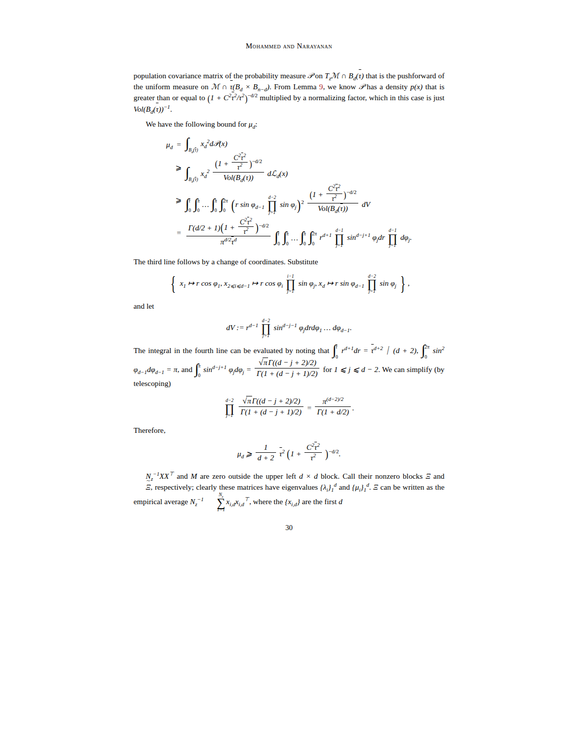Mohammed and Narayanan
population covariance matrix of the probability measure 𝒫 on Tzℳ ∩ Bd(τ) that is the pushforward of the uniform measure on ℳ ∩ τ(Bd × Bn−d). From Lemma 9, we know 𝒫 has a density p(x) that is greater than or equal to (1 + C2τ2/τ2)−d/2 multiplied by a normalizing factor, which in this case is just Vol(Bd(τ))−1.
We have the following bound for μd:
| μ d | = | ∫ B d ( τ ) x d 2 d𝒫(x) |
| | ⩾ | ∫ B d ( τ ) x d 2 ( 1 + C 2 τ 2 τ 2 ) −d/2 Vol(B d ( τ )) dℒ d (x) |
| | ⩾ | ∫ τ 0 ∫ π 0 … ∫ π 0 ∫ 2π 0 ( r sin φ d−1 d−2 ∏ j=1 sin φ j ) 2 ( 1 + C 2 τ 2 τ 2 ) −d/2 Vol(B d ( τ )) dV |
| | = | Γ(d/2 + 1) ( 1 + C 2 τ 2 τ 2 ) −d/2 π d/2 τ d ∫ τ 0 ∫ π 0 … ∫ π 0 ∫ 2π 0 r d+1 d−1 ∏ j=1 sin d−j+1 φ j dr d−1 ∏ j=1 dφ j . |
The third line follows by a change of coordinates. Substitute
{ x1 ↦ r cos φ1, x2⩽i⩽d−1 ↦ r cos φi i−1∏j=1 sin φj, xd ↦ r sin φd−1 d−2∏j=1 sin φj },
and let
dV := rd−1 d−2∏j=1 sind−j−1 φjdrdφ1 … dφd−1.
The integral in the fourth line can be evaluated by noting that ∫τ 0 rd+1dr = τd+2 / (d + 2), ∫2π 0 sin2 φd−1dφd−1 = π, and ∫π 0 sind−j+1 φjdφj = √π Γ((d − j + 2)/2) Γ(1 + (d − j + 1)/2) for 1 ⩽ j ⩽ d − 2. We can simplify (by telescoping)
d−2∏j=1 √π Γ((d − j + 2)/2) Γ(1 + (d − j + 1)/2) = π(d−2)/2 Γ(1 + d/2) .
Therefore,
μd ⩾ 1 d + 2 τ2 (1 + C2τ2 τ2 )−d/2.
Nz−1XX⊤ and M are zero outside the upper left d × d block. Call their nonzero blocks Ξ and Ξ, respectively; clearly these matrices have eigenvalues {λi}1d and {μi}1d. Ξ can be written as the empirical average Nz−1 Nz∑1=1 xi,dxi,d⊤, where the {xi,d} are the first d
30